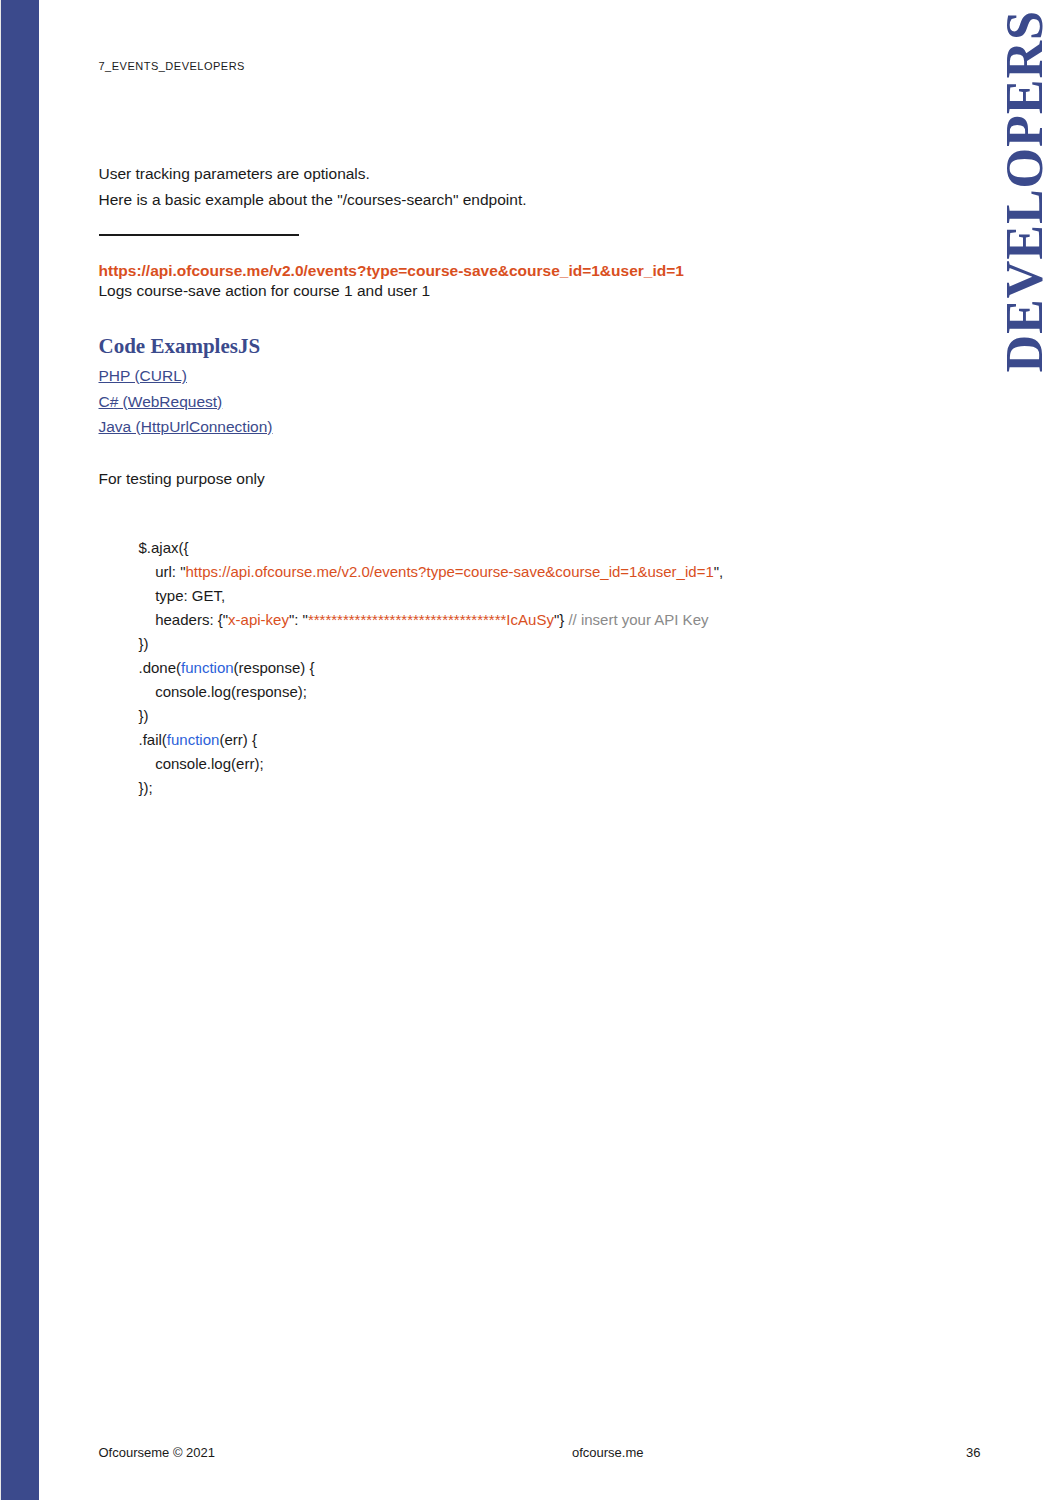DEVELOPERS
7_EVENTS_DEVELOPERS
User tracking parameters are optionals.
Here is a basic example about the "/courses-search" endpoint.
https://api.ofcourse.me/v2.0/events?type=course-save&course_id=1&user_id=1
Logs course-save action for course 1 and user 1
Code ExamplesJS
PHP (CURL) C# (WebRequest) Java (HttpUrlConnection)
For testing purpose only
$.ajax({
    url: "https://api.ofcourse.me/v2.0/events?type=course-save&course_id=1&user_id=1",
    type: GET,
    headers: {"x-api-key": "**********************************IcAuSy"} // insert your API Key
})
.done(function(response) {
    console.log(response);
})
.fail(function(err) {
    console.log(err);
});
Ofcourseme © 2021
ofcourse.me
36